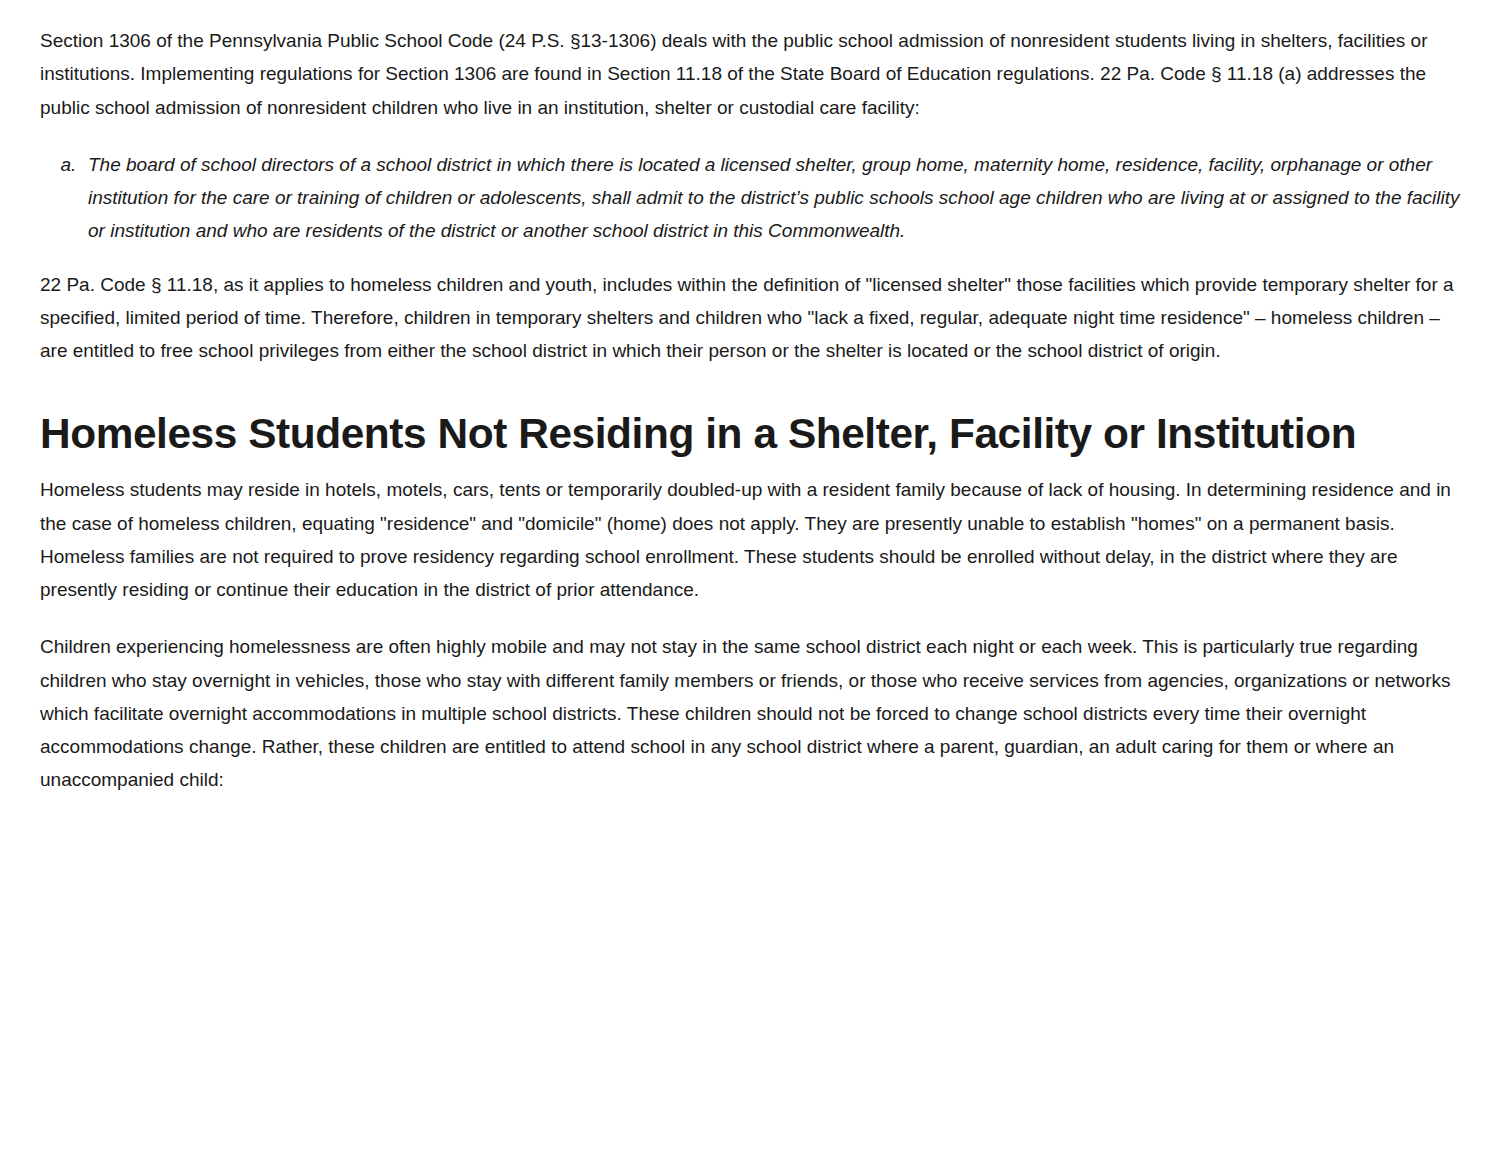Section 1306 of the Pennsylvania Public School Code (24 P.S. §13-1306) deals with the public school admission of nonresident students living in shelters, facilities or institutions. Implementing regulations for Section 1306 are found in Section 11.18 of the State Board of Education regulations. 22 Pa. Code § 11.18 (a) addresses the public school admission of nonresident children who live in an institution, shelter or custodial care facility:
The board of school directors of a school district in which there is located a licensed shelter, group home, maternity home, residence, facility, orphanage or other institution for the care or training of children or adolescents, shall admit to the district’s public schools school age children who are living at or assigned to the facility or institution and who are residents of the district or another school district in this Commonwealth.
22 Pa. Code § 11.18, as it applies to homeless children and youth, includes within the definition of "licensed shelter" those facilities which provide temporary shelter for a specified, limited period of time. Therefore, children in temporary shelters and children who "lack a fixed, regular, adequate night time residence" – homeless children – are entitled to free school privileges from either the school district in which their person or the shelter is located or the school district of origin.
Homeless Students Not Residing in a Shelter, Facility or Institution
Homeless students may reside in hotels, motels, cars, tents or temporarily doubled-up with a resident family because of lack of housing. In determining residence and in the case of homeless children, equating "residence" and "domicile" (home) does not apply. They are presently unable to establish "homes" on a permanent basis. Homeless families are not required to prove residency regarding school enrollment. These students should be enrolled without delay, in the district where they are presently residing or continue their education in the district of prior attendance.
Children experiencing homelessness are often highly mobile and may not stay in the same school district each night or each week. This is particularly true regarding children who stay overnight in vehicles, those who stay with different family members or friends, or those who receive services from agencies, organizations or networks which facilitate overnight accommodations in multiple school districts. These children should not be forced to change school districts every time their overnight accommodations change. Rather, these children are entitled to attend school in any school district where a parent, guardian, an adult caring for them or where an unaccompanied child: